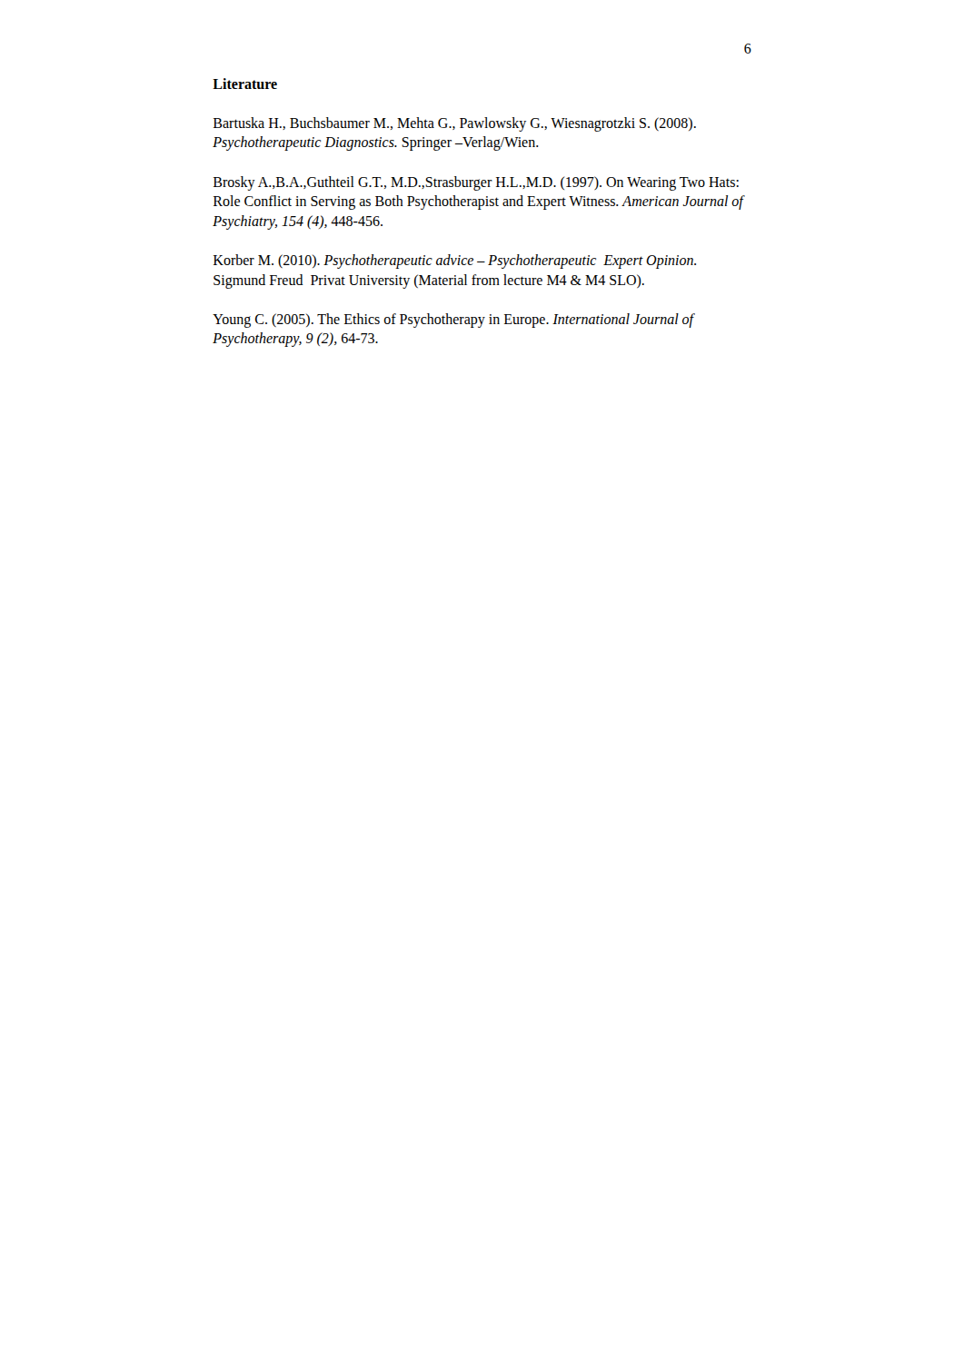6
Literature
Bartuska H., Buchsbaumer M., Mehta G., Pawlowsky G., Wiesnagrotzki S. (2008). Psychotherapeutic Diagnostics. Springer –Verlag/Wien.
Brosky A.,B.A.,Guthteil G.T., M.D.,Strasburger H.L.,M.D. (1997). On Wearing Two Hats: Role Conflict in Serving as Both Psychotherapist and Expert Witness. American Journal of Psychiatry, 154 (4), 448-456.
Korber M. (2010). Psychotherapeutic advice – Psychotherapeutic Expert Opinion. Sigmund Freud Privat University (Material from lecture M4 & M4 SLO).
Young C. (2005). The Ethics of Psychotherapy in Europe. International Journal of Psychotherapy, 9 (2), 64-73.